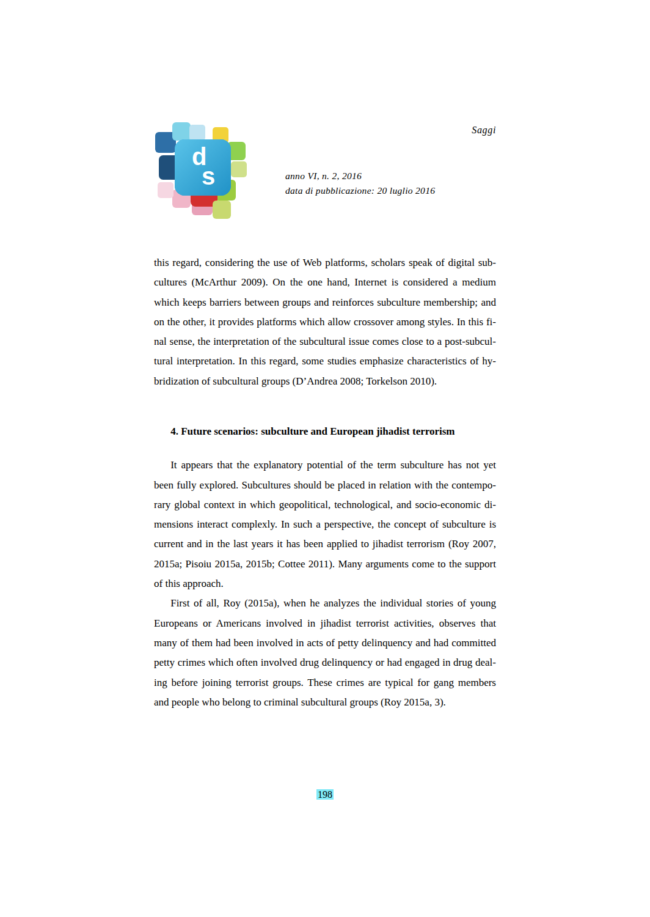Logo d s
anno VI, n. 2, 2016
data di pubblicazione: 20 luglio 2016
Saggi
this regard, considering the use of Web platforms, scholars speak of digital subcultures (McArthur 2009). On the one hand, Internet is considered a medium which keeps barriers between groups and reinforces subculture membership; and on the other, it provides platforms which allow crossover among styles. In this final sense, the interpretation of the subcultural issue comes close to a post-subcultural interpretation. In this regard, some studies emphasize characteristics of hybridization of subcultural groups (D’Andrea 2008; Torkelson 2010).
4. Future scenarios: subculture and European jihadist terrorism
It appears that the explanatory potential of the term subculture has not yet been fully explored. Subcultures should be placed in relation with the contemporary global context in which geopolitical, technological, and socio-economic dimensions interact complexly. In such a perspective, the concept of subculture is current and in the last years it has been applied to jihadist terrorism (Roy 2007, 2015a; Pisoiu 2015a, 2015b; Cottee 2011). Many arguments come to the support of this approach.
First of all, Roy (2015a), when he analyzes the individual stories of young Europeans or Americans involved in jihadist terrorist activities, observes that many of them had been involved in acts of petty delinquency and had committed petty crimes which often involved drug delinquency or had engaged in drug dealing before joining terrorist groups. These crimes are typical for gang members and people who belong to criminal subcultural groups (Roy 2015a, 3).
198